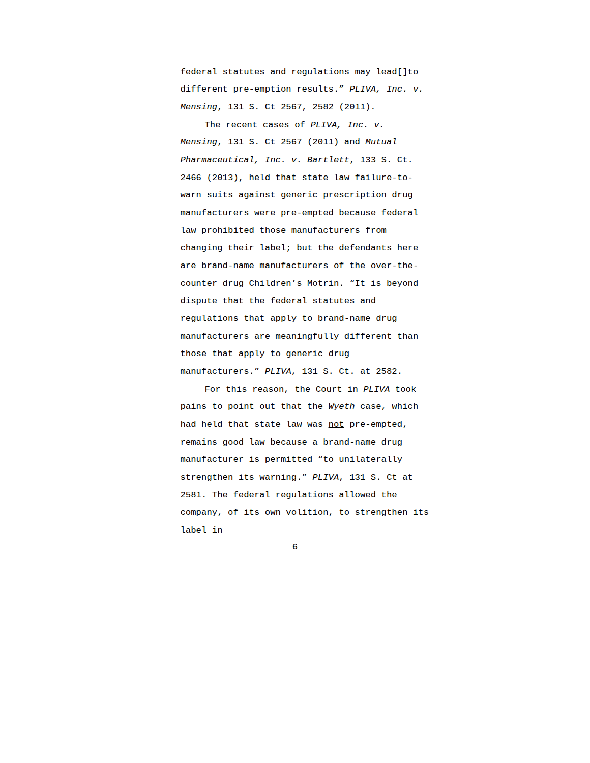federal statutes and regulations may lead[]to different pre-emption results.” PLIVA, Inc. v. Mensing, 131 S. Ct 2567, 2582 (2011).
The recent cases of PLIVA, Inc. v. Mensing, 131 S. Ct 2567 (2011) and Mutual Pharmaceutical, Inc. v. Bartlett, 133 S. Ct. 2466 (2013), held that state law failure-to-warn suits against generic prescription drug manufacturers were pre-empted because federal law prohibited those manufacturers from changing their label; but the defendants here are brand-name manufacturers of the over-the-counter drug Children’s Motrin. “It is beyond dispute that the federal statutes and regulations that apply to brand-name drug manufacturers are meaningfully different than those that apply to generic drug manufacturers.” PLIVA, 131 S. Ct. at 2582.
For this reason, the Court in PLIVA took pains to point out that the Wyeth case, which had held that state law was not pre-empted, remains good law because a brand-name drug manufacturer is permitted “to unilaterally strengthen its warning.” PLIVA, 131 S. Ct at 2581. The federal regulations allowed the company, of its own volition, to strengthen its label in
6